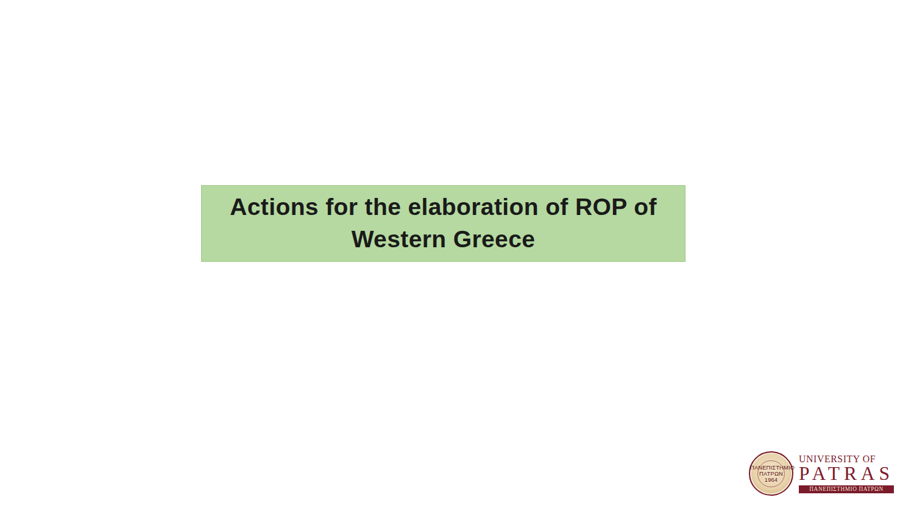Actions for the elaboration of ROP of Western Greece
ΠΑΝΕΠΙΣΤΗΜΙΟ ΠΑΤΡΩΝ
1964
UNIVERSITY OF
PATRAS
ΠΑΝΕΠΙΣΤΗΜΙΟ ΠΑΤΡΩΝ